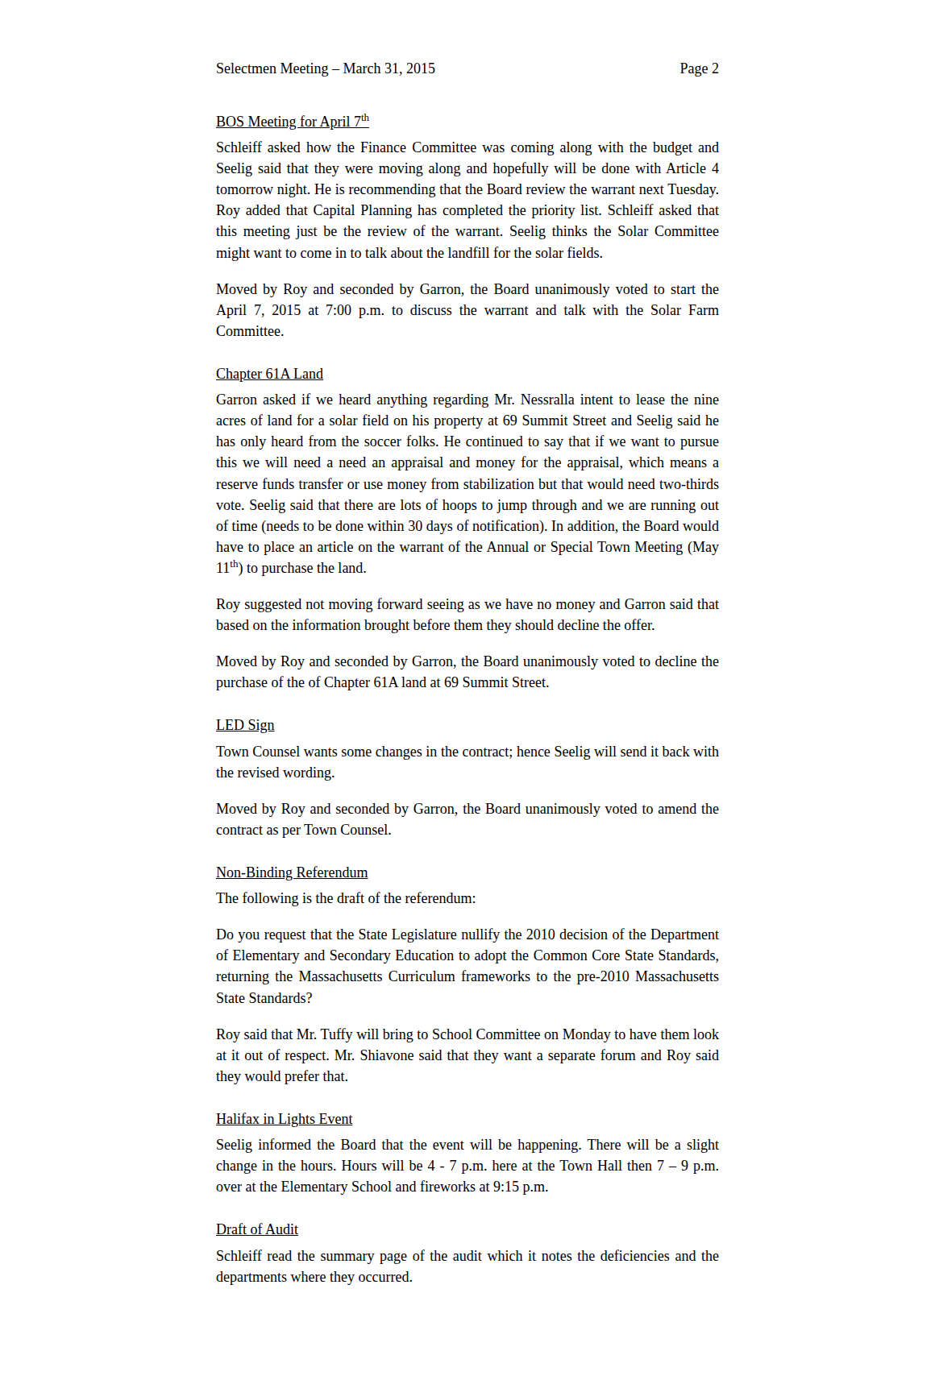Selectmen Meeting – March 31, 2015 Page 2
BOS Meeting for April 7th
Schleiff asked how the Finance Committee was coming along with the budget and Seelig said that they were moving along and hopefully will be done with Article 4 tomorrow night. He is recommending that the Board review the warrant next Tuesday. Roy added that Capital Planning has completed the priority list. Schleiff asked that this meeting just be the review of the warrant. Seelig thinks the Solar Committee might want to come in to talk about the landfill for the solar fields.
Moved by Roy and seconded by Garron, the Board unanimously voted to start the April 7, 2015 at 7:00 p.m. to discuss the warrant and talk with the Solar Farm Committee.
Chapter 61A Land
Garron asked if we heard anything regarding Mr. Nessralla intent to lease the nine acres of land for a solar field on his property at 69 Summit Street and Seelig said he has only heard from the soccer folks. He continued to say that if we want to pursue this we will need a need an appraisal and money for the appraisal, which means a reserve funds transfer or use money from stabilization but that would need two-thirds vote. Seelig said that there are lots of hoops to jump through and we are running out of time (needs to be done within 30 days of notification). In addition, the Board would have to place an article on the warrant of the Annual or Special Town Meeting (May 11th) to purchase the land.
Roy suggested not moving forward seeing as we have no money and Garron said that based on the information brought before them they should decline the offer.
Moved by Roy and seconded by Garron, the Board unanimously voted to decline the purchase of the of Chapter 61A land at 69 Summit Street.
LED Sign
Town Counsel wants some changes in the contract; hence Seelig will send it back with the revised wording.
Moved by Roy and seconded by Garron, the Board unanimously voted to amend the contract as per Town Counsel.
Non-Binding Referendum
The following is the draft of the referendum:
Do you request that the State Legislature nullify the 2010 decision of the Department of Elementary and Secondary Education to adopt the Common Core State Standards, returning the Massachusetts Curriculum frameworks to the pre-2010 Massachusetts State Standards?
Roy said that Mr. Tuffy will bring to School Committee on Monday to have them look at it out of respect. Mr. Shiavone said that they want a separate forum and Roy said they would prefer that.
Halifax in Lights Event
Seelig informed the Board that the event will be happening. There will be a slight change in the hours. Hours will be 4 - 7 p.m. here at the Town Hall then 7 – 9 p.m. over at the Elementary School and fireworks at 9:15 p.m.
Draft of Audit
Schleiff read the summary page of the audit which it notes the deficiencies and the departments where they occurred.